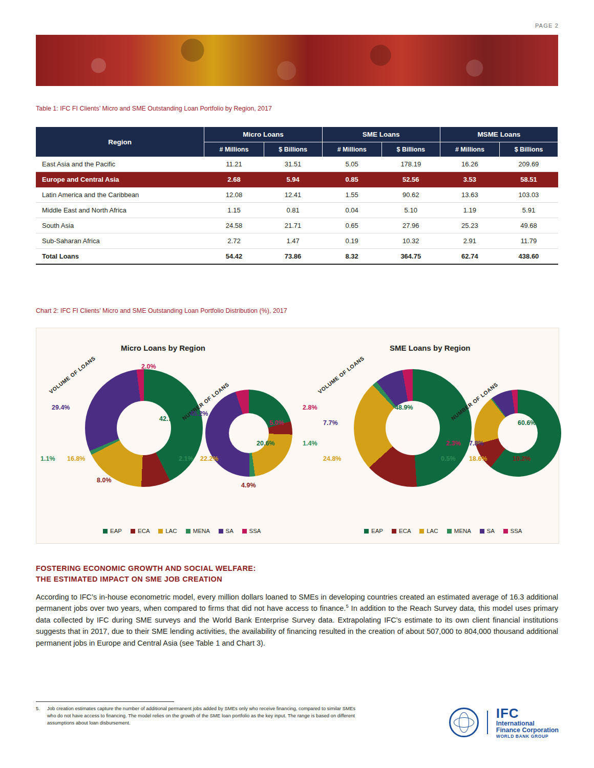PAGE 2
Table 1: IFC FI Clients’ Micro and SME Outstanding Loan Portfolio by Region, 2017
| Region | Micro Loans | SME Loans | MSME Loans |
| --- | --- | --- | --- |
| # Millions | $ Billions | # Millions | $ Billions | # Millions | $ Billions |
| East Asia and the Pacific | 11.21 | 31.51 | 5.05 | 178.19 | 16.26 | 209.69 |
| Europe and Central Asia | 2.68 | 5.94 | 0.85 | 52.56 | 3.53 | 58.51 |
| Latin America and the Caribbean | 12.08 | 12.41 | 1.55 | 90.62 | 13.63 | 103.03 |
| Middle East and North Africa | 1.15 | 0.81 | 0.04 | 5.10 | 1.19 | 5.91 |
| South Asia | 24.58 | 21.71 | 0.65 | 27.96 | 25.23 | 49.68 |
| Sub-Saharan Africa | 2.72 | 1.47 | 0.19 | 10.32 | 2.91 | 11.79 |
| Total Loans | 54.42 | 73.86 | 8.32 | 364.75 | 62.74 | 438.60 |
Chart 2: IFC FI Clients’ Micro and SME Outstanding Loan Portfolio Distribution (%), 2017
Micro Loans by Region
SME Loans by Region
VOLUME OF LOANS
2.0%
29.4%
42.7%
1.1%
16.8%
8.0%
NUMBER OF LOANS
45.2%
5.0%
20.6%
2.1%
22.2%
4.9%
VOLUME OF LOANS
48.9%
2.8%
7.7%
1.4%
24.8%
14.4%
NUMBER OF LOANS
60.6%
2.3%
7.8%
0.5%
18.6%
10.2%
EAP ECA LAC MENA SA SSA
EAP ECA LAC MENA SA SSA
FOSTERING ECONOMIC GROWTH AND SOCIAL WELFARE:
THE ESTIMATED IMPACT ON SME JOB CREATION
According to IFC’s in-house econometric model, every million dollars loaned to SMEs in developing countries created an estimated average of 16.3 additional permanent jobs over two years, when compared to firms that did not have access to finance.5 In addition to the Reach Survey data, this model uses primary data collected by IFC during SME surveys and the World Bank Enterprise Survey data. Extrapolating IFC’s estimate to its own client financial institutions suggests that in 2017, due to their SME lending activities, the availability of financing resulted in the creation of about 507,000 to 804,000 thousand additional permanent jobs in Europe and Central Asia (see Table 1 and Chart 3).
5.
Job creation estimates capture the number of additional permanent jobs added by SMEs only who receive financing, compared to similar SMEs who do not have access to financing. The model relies on the growth of the SME loan portfolio as the key input. The range is based on different assumptions about loan disbursement.
IFC
International
Finance Corporation
WORLD BANK GROUP